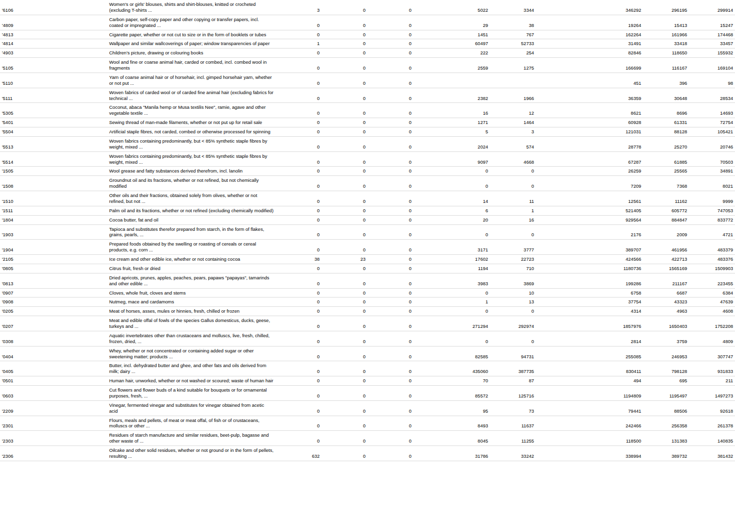| '6106 | Women's or girls' blouses, shirts and shirt-blouses, knitted or crocheted (excluding T-shirts ... | 3 | 0 | 0 | | 5022 | 3344 | | | 346292 | 296195 | 299914 |
| '4809 | Carbon paper, self-copy paper and other copying or transfer papers, incl. coated or impregnated ... | 0 | 0 | 0 | | 29 | 38 | | | 19264 | 15413 | 15247 |
| '4813 | Cigarette paper, whether or not cut to size or in the form of booklets or tubes | 0 | 0 | 0 | | 1451 | 767 | | | 162264 | 161966 | 174468 |
| '4814 | Wallpaper and similar wallcoverings of paper; window transparencies of paper | 1 | 0 | 0 | | 60497 | 52733 | | | 31491 | 33418 | 33457 |
| '4903 | Children's picture, drawing or colouring books | 0 | 0 | 0 | | 222 | 254 | | | 82846 | 118650 | 155932 |
| '5105 | Wool and fine or coarse animal hair, carded or combed, incl. combed wool in fragments | 0 | 0 | 0 | | 2559 | 1275 | | | 166699 | 116167 | 169104 |
| '5110 | Yarn of coarse animal hair or of horsehair, incl. gimped horsehair yarn, whether or not put ... | 0 | 0 | 0 | | | | | | 451 | 396 | 98 |
| '5111 | Woven fabrics of carded wool or of carded fine animal hair (excluding fabrics for technical ... | 0 | 0 | 0 | | 2382 | 1966 | | | 36359 | 30648 | 28534 |
| '5305 | Coconut, abaca "Manila hemp or Musa textilis Nee", ramie, agave and other vegetable textile ... | 0 | 0 | 0 | | 16 | 12 | | | 8621 | 8696 | 14693 |
| '5401 | Sewing thread of man-made filaments, whether or not put up for retail sale | 0 | 0 | 0 | | 1271 | 1464 | | | 60928 | 61331 | 72754 |
| '5504 | Artificial staple fibres, not carded, combed or otherwise processed for spinning | 0 | 0 | 0 | | 5 | 3 | | | 121031 | 88128 | 105421 |
| '5513 | Woven fabrics containing predominantly, but < 85% synthetic staple fibres by weight, mixed ... | 0 | 0 | 0 | | 2024 | 574 | | | 28778 | 25270 | 20746 |
| '5514 | Woven fabrics containing predominantly, but < 85% synthetic staple fibres by weight, mixed ... | 0 | 0 | 0 | | 9097 | 4668 | | | 67287 | 61885 | 70503 |
| '1505 | Wool grease and fatty substances derived therefrom, incl. lanolin | 0 | 0 | 0 | | 0 | 0 | | | 26259 | 25565 | 34891 |
| '1508 | Groundnut oil and its fractions, whether or not refined, but not chemically modified | 0 | 0 | 0 | | 0 | 0 | | | 7209 | 7368 | 8021 |
| '1510 | Other oils and their fractions, obtained solely from olives, whether or not refined, but not ... | 0 | 0 | 0 | | 14 | 11 | | | 12561 | 11162 | 9999 |
| '1511 | Palm oil and its fractions, whether or not refined (excluding chemically modified) | 0 | 0 | 0 | | 6 | 1 | | | 521405 | 605772 | 747053 |
| '1804 | Cocoa butter, fat and oil | 0 | 0 | 0 | | 20 | 16 | | | 929564 | 884847 | 833772 |
| '1903 | Tapioca and substitutes therefor prepared from starch, in the form of flakes, grains, pearls, ... | 0 | 0 | 0 | | 0 | 0 | | | 2176 | 2009 | 4721 |
| '1904 | Prepared foods obtained by the swelling or roasting of cereals or cereal products, e.g. corn ... | 0 | 0 | 0 | | 3171 | 3777 | | | 389707 | 461956 | 483379 |
| '2105 | Ice cream and other edible ice, whether or not containing cocoa | 38 | 23 | 0 | | 17602 | 22723 | | | 424566 | 422713 | 483376 |
| '0805 | Citrus fruit, fresh or dried | 0 | 0 | 0 | | 1194 | 710 | | | 1180736 | 1565169 | 1509903 |
| '0813 | Dried apricots, prunes, apples, peaches, pears, papaws "papayas", tamarinds and other edible ... | 0 | 0 | 0 | | 3983 | 3869 | | | 199286 | 211167 | 223455 |
| '0907 | Cloves, whole fruit, cloves and stems | 0 | 0 | 0 | | 0 | 10 | | | 6758 | 6687 | 6384 |
| '0908 | Nutmeg, mace and cardamoms | 0 | 0 | 0 | | 1 | 13 | | | 37754 | 43323 | 47639 |
| '0205 | Meat of horses, asses, mules or hinnies, fresh, chilled or frozen | 0 | 0 | 0 | | 0 | 0 | | | 4314 | 4963 | 4608 |
| '0207 | Meat and edible offal of fowls of the species Gallus domesticus, ducks, geese, turkeys and ... | 0 | 0 | 0 | | 271294 | 292974 | | | 1857976 | 1650403 | 1752208 |
| '0308 | Aquatic invertebrates other than crustaceans and molluscs, live, fresh, chilled, frozen, dried, ... | 0 | 0 | 0 | | 0 | 0 | | | 2814 | 3759 | 4809 |
| '0404 | Whey, whether or not concentrated or containing added sugar or other sweetening matter; products ... | 0 | 0 | 0 | | 82585 | 94731 | | | 255085 | 246953 | 307747 |
| '0405 | Butter, incl. dehydrated butter and ghee, and other fats and oils derived from milk; dairy ... | 0 | 0 | 0 | | 435060 | 387735 | | | 830411 | 798128 | 931833 |
| '0501 | Human hair, unworked, whether or not washed or scoured; waste of human hair | 0 | 0 | 0 | | 70 | 87 | | | 494 | 695 | 211 |
| '0603 | Cut flowers and flower buds of a kind suitable for bouquets or for ornamental purposes, fresh, ... | 0 | 0 | 0 | | 85572 | 125716 | | | 1194809 | 1195497 | 1497273 |
| '2209 | Vinegar, fermented vinegar and substitutes for vinegar obtained from acetic acid | 0 | 0 | 0 | | 95 | 73 | | | 79441 | 88506 | 92618 |
| '2301 | Flours, meals and pellets, of meat or meat offal, of fish or of crustaceans, molluscs or other ... | 0 | 0 | 0 | | 8493 | 11637 | | | 242466 | 256358 | 261378 |
| '2303 | Residues of starch manufacture and similar residues, beet-pulp, bagasse and other waste of ... | 0 | 0 | 0 | | 8045 | 11255 | | | 118500 | 131383 | 140835 |
| '2306 | Oilcake and other solid residues, whether or not ground or in the form of pellets, resulting ... | 632 | 0 | 0 | | 31786 | 33242 | | | 338994 | 389732 | 381432 |